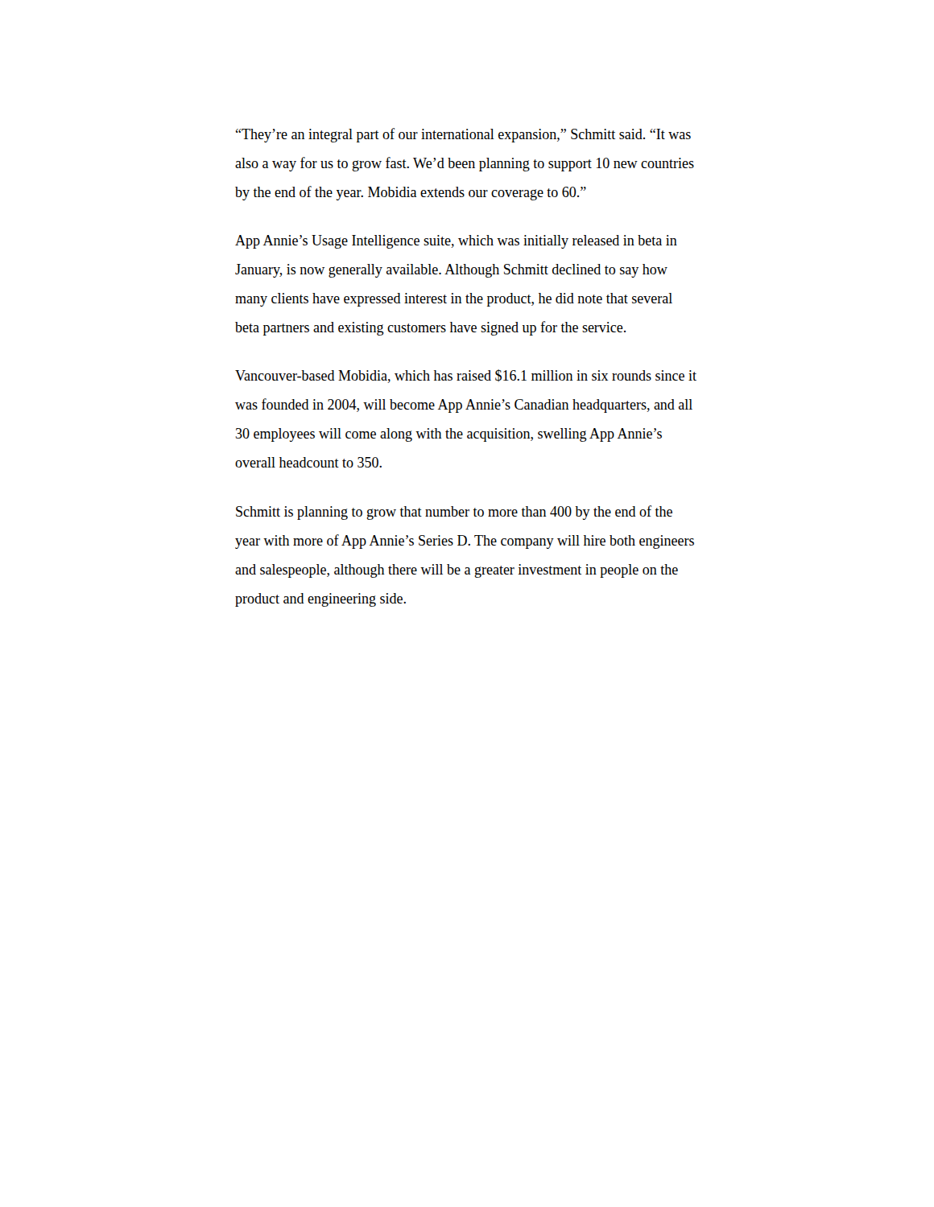“They’re an integral part of our international expansion,” Schmitt said. “It was also a way for us to grow fast. We’d been planning to support 10 new countries by the end of the year. Mobidia extends our coverage to 60.”
App Annie’s Usage Intelligence suite, which was initially released in beta in January, is now generally available. Although Schmitt declined to say how many clients have expressed interest in the product, he did note that several beta partners and existing customers have signed up for the service.
Vancouver-based Mobidia, which has raised $16.1 million in six rounds since it was founded in 2004, will become App Annie’s Canadian headquarters, and all 30 employees will come along with the acquisition, swelling App Annie’s overall headcount to 350.
Schmitt is planning to grow that number to more than 400 by the end of the year with more of App Annie’s Series D. The company will hire both engineers and salespeople, although there will be a greater investment in people on the product and engineering side.